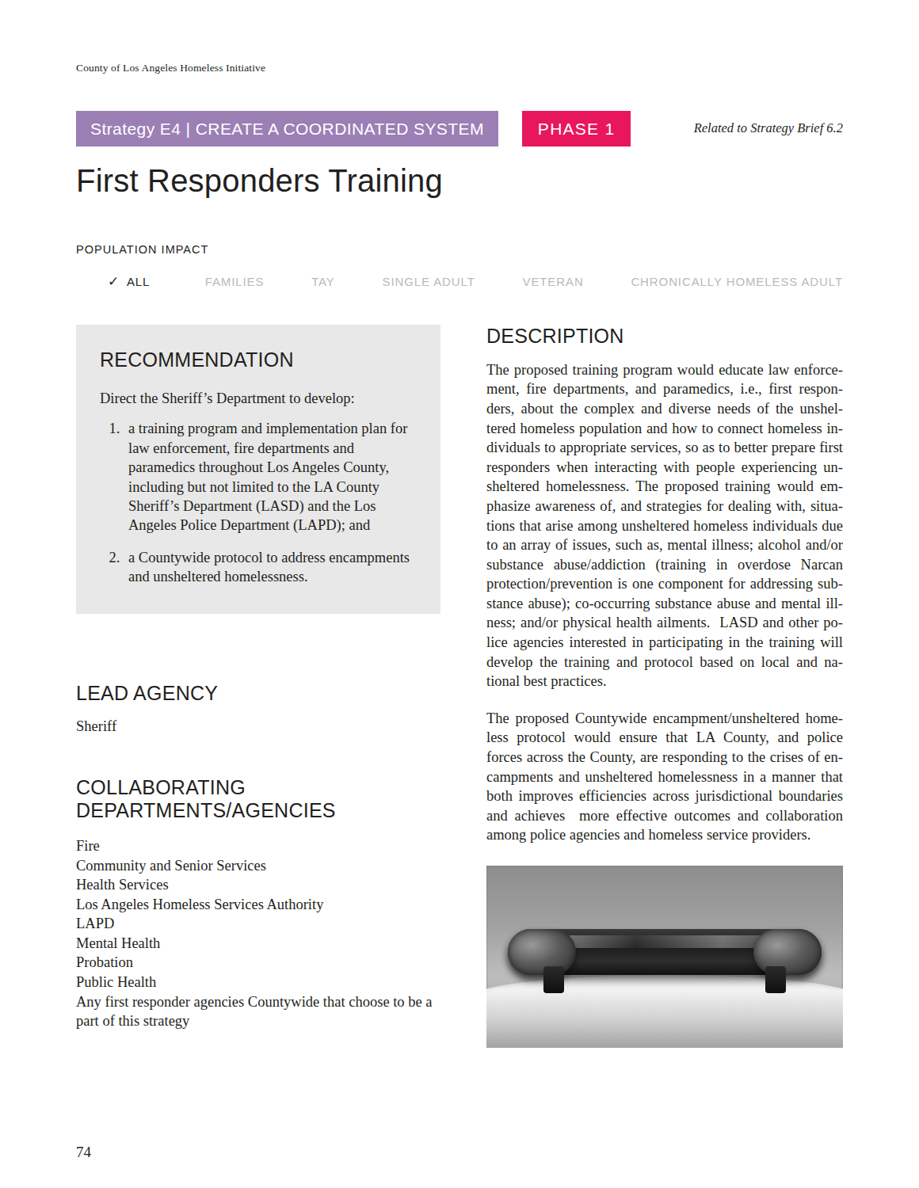County of Los Angeles Homeless Initiative
Strategy E4 | CREATE A COORDINATED SYSTEM
PHASE 1
Related to Strategy Brief 6.2
First Responders Training
POPULATION IMPACT
✓ ALL FAMILIES TAY SINGLE ADULT VETERAN CHRONICALLY HOMELESS ADULT
RECOMMENDATION
Direct the Sheriff’s Department to develop:
a training program and implementation plan for law enforcement, fire departments and paramedics throughout Los Angeles County, including but not limited to the LA County Sheriff’s Department (LASD) and the Los Angeles Police Department (LAPD); and
a Countywide protocol to address encampments and unsheltered homelessness.
LEAD AGENCY
Sheriff
COLLABORATING
DEPARTMENTS/AGENCIES
Fire
Community and Senior Services
Health Services
Los Angeles Homeless Services Authority
LAPD
Mental Health
Probation
Public Health
Any first responder agencies Countywide that choose to be a part of this strategy
DESCRIPTION
The proposed training program would educate law enforcement, fire departments, and paramedics, i.e., first responders, about the complex and diverse needs of the unsheltered homeless population and how to connect homeless individuals to appropriate services, so as to better prepare first responders when interacting with people experiencing unsheltered homelessness. The proposed training would emphasize awareness of, and strategies for dealing with, situations that arise among unsheltered homeless individuals due to an array of issues, such as, mental illness; alcohol and/or substance abuse/addiction (training in overdose Narcan protection/prevention is one component for addressing substance abuse); co-occurring substance abuse and mental illness; and/or physical health ailments. LASD and other police agencies interested in participating in the training will develop the training and protocol based on local and national best practices.
The proposed Countywide encampment/unsheltered homeless protocol would ensure that LA County, and police forces across the County, are responding to the crises of encampments and unsheltered homelessness in a manner that both improves efficiencies across jurisdictional boundaries and achieves more effective outcomes and collaboration among police agencies and homeless service providers.
74